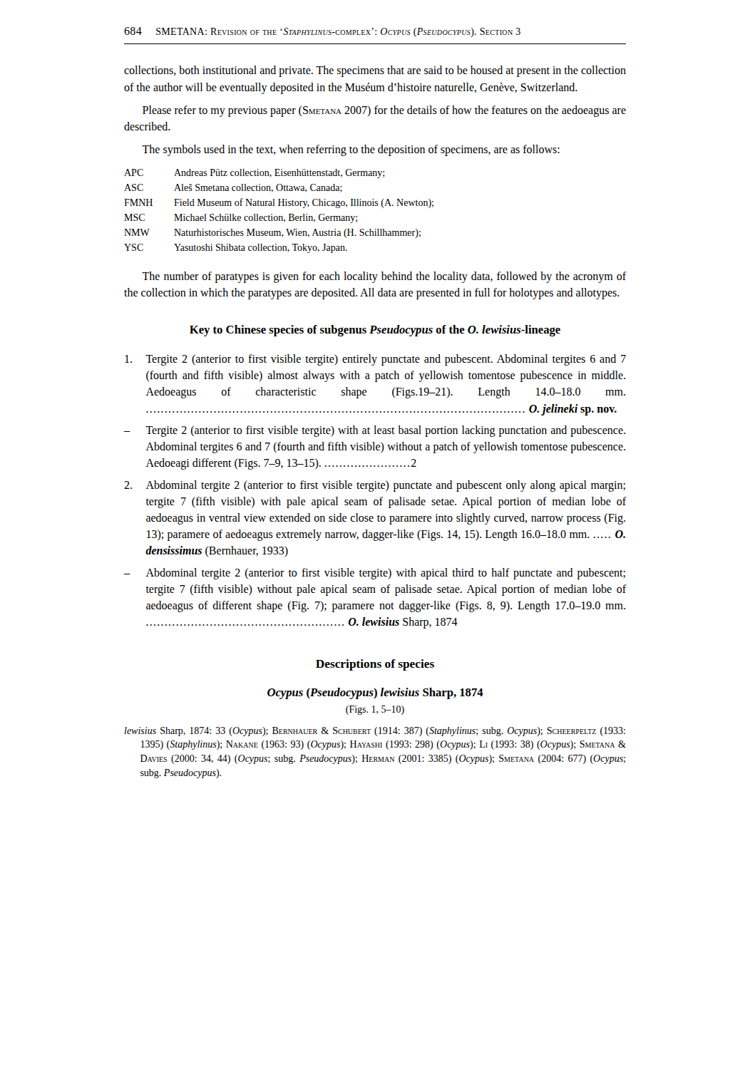684 SMETANA: Revision of the ‘Staphylinus-complex’: Ocypus (Pseudocypus). Section 3
collections, both institutional and private. The specimens that are said to be housed at present in the collection of the author will be eventually deposited in the Muséum d’histoire naturelle, Genève, Switzerland.
Please refer to my previous paper (Smetana 2007) for the details of how the features on the aedoeagus are described.
The symbols used in the text, when referring to the deposition of specimens, are as follows:
APC
Andreas Pütz collection, Eisenhüttenstadt, Germany;
ASC
Aleš Smetana collection, Ottawa, Canada;
FMNH
Field Museum of Natural History, Chicago, Illinois (A. Newton);
MSC
Michael Schülke collection, Berlin, Germany;
NMW
Naturhistorisches Museum, Wien, Austria (H. Schillhammer);
YSC
Yasutoshi Shibata collection, Tokyo, Japan.
The number of paratypes is given for each locality behind the locality data, followed by the acronym of the collection in which the paratypes are deposited. All data are presented in full for holotypes and allotypes.
Key to Chinese species of subgenus Pseudocypus of the O. lewisius-lineage
1. Tergite 2 (anterior to first visible tergite) entirely punctate and pubescent. Abdominal tergites 6 and 7 (fourth and fifth visible) almost always with a patch of yellowish tomentose pubescence in middle. Aedoeagus of characteristic shape (Figs.19–21). Length 14.0–18.0 mm. ..................................................................................................... O. jelineki sp. nov.
–Tergite 2 (anterior to first visible tergite) with at least basal portion lacking punctation and pubescence. Abdominal tergites 6 and 7 (fourth and fifth visible) without a patch of yellowish tomentose pubescence. Aedoeagi different (Figs. 7–9, 13–15). ....................... 2
2. Abdominal tergite 2 (anterior to first visible tergite) punctate and pubescent only along apical margin; tergite 7 (fifth visible) with pale apical seam of palisade setae. Apical portion of median lobe of aedoeagus in ventral view extended on side close to paramere into slightly curved, narrow process (Fig. 13); paramere of aedoeagus extremely narrow, dagger-like (Figs. 14, 15). Length 16.0–18.0 mm. ..... O. densissimus (Bernhauer, 1933)
–Abdominal tergite 2 (anterior to first visible tergite) with apical third to half punctate and pubescent; tergite 7 (fifth visible) without pale apical seam of palisade setae. Apical portion of median lobe of aedoeagus of different shape (Fig. 7); paramere not dagger-like (Figs. 8, 9). Length 17.0–19.0 mm. ..................................................... O. lewisius Sharp, 1874
Descriptions of species
Ocypus (Pseudocypus) lewisius Sharp, 1874
(Figs. 1, 5–10)
lewisius Sharp, 1874: 33 (Ocypus); Bernhauer & Schubert (1914: 387) (Staphylinus; subg. Ocypus); Scheerpeltz (1933: 1395) (Staphylinus); Nakane (1963: 93) (Ocypus); Hayashi (1993: 298) (Ocypus); Li (1993: 38) (Ocypus); Smetana & Davies (2000: 34, 44) (Ocypus; subg. Pseudocypus); Herman (2001: 3385) (Ocypus); Smetana (2004: 677) (Ocypus; subg. Pseudocypus).